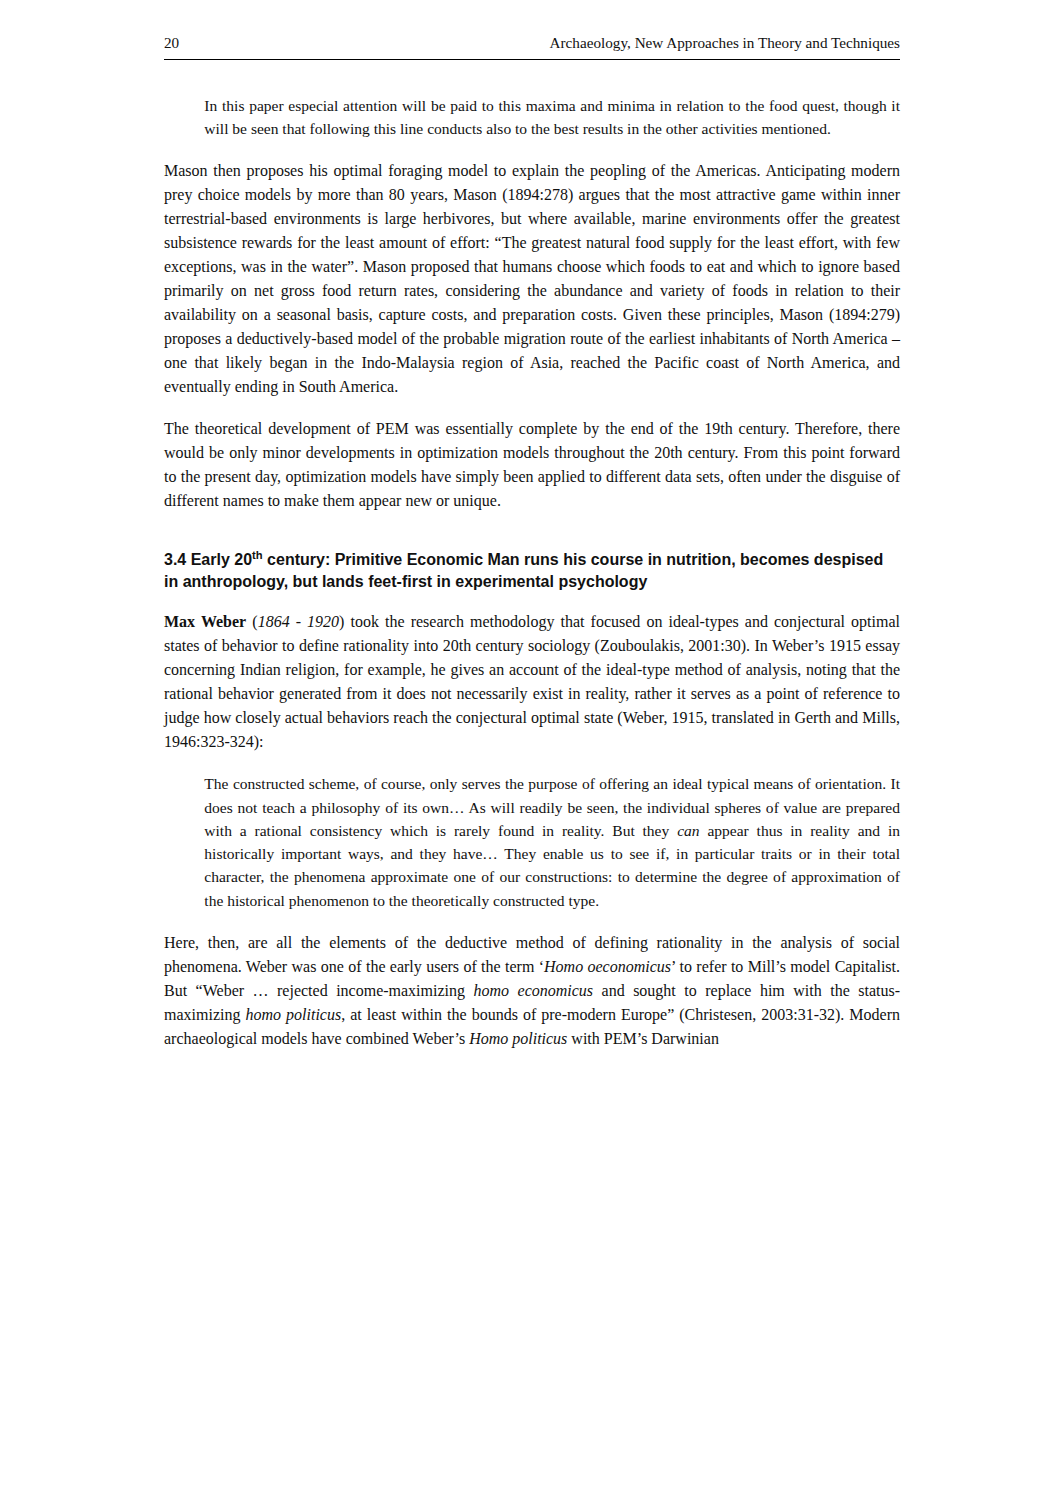20 Archaeology, New Approaches in Theory and Techniques
In this paper especial attention will be paid to this maxima and minima in relation to the food quest, though it will be seen that following this line conducts also to the best results in the other activities mentioned.
Mason then proposes his optimal foraging model to explain the peopling of the Americas. Anticipating modern prey choice models by more than 80 years, Mason (1894:278) argues that the most attractive game within inner terrestrial-based environments is large herbivores, but where available, marine environments offer the greatest subsistence rewards for the least amount of effort: “The greatest natural food supply for the least effort, with few exceptions, was in the water”. Mason proposed that humans choose which foods to eat and which to ignore based primarily on net gross food return rates, considering the abundance and variety of foods in relation to their availability on a seasonal basis, capture costs, and preparation costs. Given these principles, Mason (1894:279) proposes a deductively-based model of the probable migration route of the earliest inhabitants of North America – one that likely began in the Indo-Malaysia region of Asia, reached the Pacific coast of North America, and eventually ending in South America.
The theoretical development of PEM was essentially complete by the end of the 19th century. Therefore, there would be only minor developments in optimization models throughout the 20th century. From this point forward to the present day, optimization models have simply been applied to different data sets, often under the disguise of different names to make them appear new or unique.
3.4 Early 20th century: Primitive Economic Man runs his course in nutrition, becomes despised in anthropology, but lands feet-first in experimental psychology
Max Weber (1864 - 1920) took the research methodology that focused on ideal-types and conjectural optimal states of behavior to define rationality into 20th century sociology (Zouboulakis, 2001:30). In Weber’s 1915 essay concerning Indian religion, for example, he gives an account of the ideal-type method of analysis, noting that the rational behavior generated from it does not necessarily exist in reality, rather it serves as a point of reference to judge how closely actual behaviors reach the conjectural optimal state (Weber, 1915, translated in Gerth and Mills, 1946:323-324):
The constructed scheme, of course, only serves the purpose of offering an ideal typical means of orientation. It does not teach a philosophy of its own… As will readily be seen, the individual spheres of value are prepared with a rational consistency which is rarely found in reality. But they can appear thus in reality and in historically important ways, and they have… They enable us to see if, in particular traits or in their total character, the phenomena approximate one of our constructions: to determine the degree of approximation of the historical phenomenon to the theoretically constructed type.
Here, then, are all the elements of the deductive method of defining rationality in the analysis of social phenomena. Weber was one of the early users of the term ‘Homo oeconomicus’ to refer to Mill’s model Capitalist. But “Weber … rejected income-maximizing homo economicus and sought to replace him with the status-maximizing homo politicus, at least within the bounds of pre-modern Europe” (Christesen, 2003:31-32). Modern archaeological models have combined Weber’s Homo politicus with PEM’s Darwinian